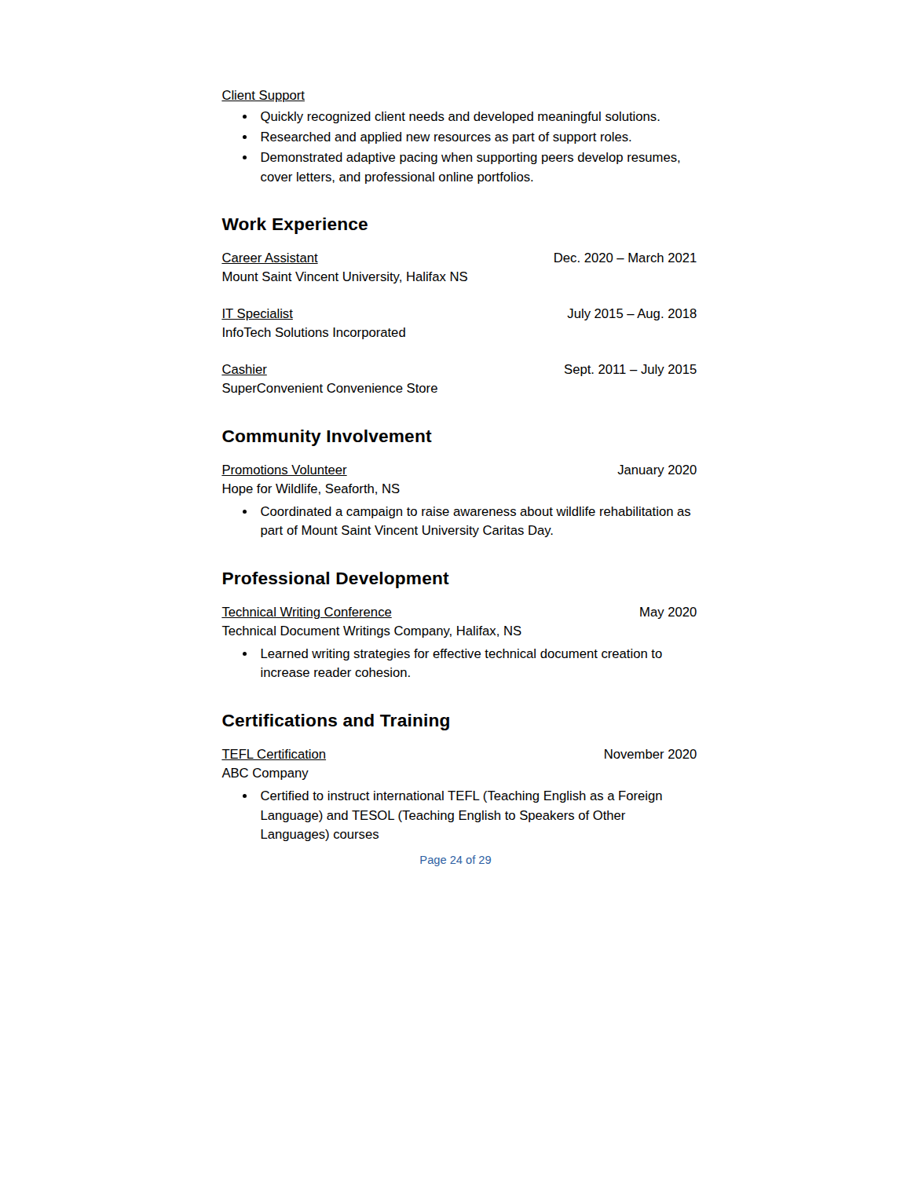Client Support
Quickly recognized client needs and developed meaningful solutions.
Researched and applied new resources as part of support roles.
Demonstrated adaptive pacing when supporting peers develop resumes, cover letters, and professional online portfolios.
Work Experience
Career Assistant Dec. 2020 – March 2021
Mount Saint Vincent University, Halifax NS
IT Specialist July 2015 – Aug. 2018
InfoTech Solutions Incorporated
Cashier Sept. 2011 – July 2015
SuperConvenient Convenience Store
Community Involvement
Promotions Volunteer January 2020
Hope for Wildlife, Seaforth, NS
Coordinated a campaign to raise awareness about wildlife rehabilitation as part of Mount Saint Vincent University Caritas Day.
Professional Development
Technical Writing Conference May 2020
Technical Document Writings Company, Halifax, NS
Learned writing strategies for effective technical document creation to increase reader cohesion.
Certifications and Training
TEFL Certification November 2020
ABC Company
Certified to instruct international TEFL (Teaching English as a Foreign Language) and TESOL (Teaching English to Speakers of Other Languages) courses
Page 24 of 29